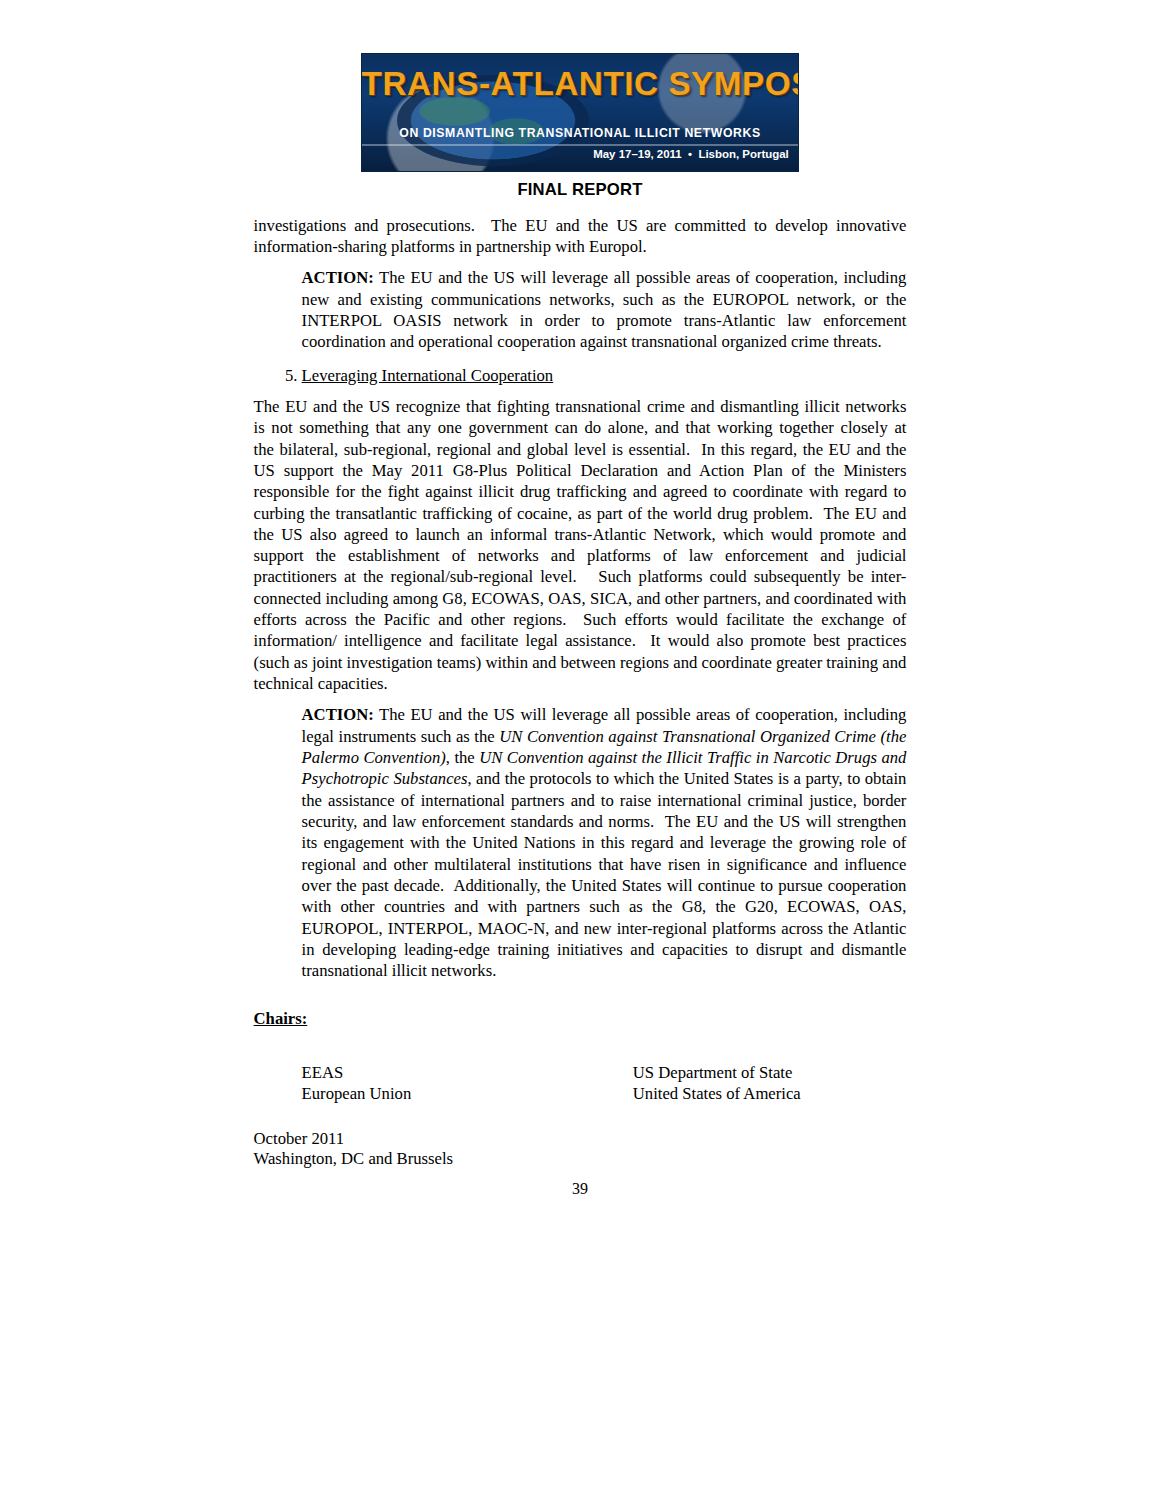TRANS-ATLANTIC SYMPOSIUM
ON DISMANTLING TRANSNATIONAL ILLICIT NETWORKS
May 17–19, 2011 • Lisbon, Portugal
FINAL REPORT
investigations and prosecutions. The EU and the US are committed to develop innovative information-sharing platforms in partnership with Europol.
ACTION: The EU and the US will leverage all possible areas of cooperation, including new and existing communications networks, such as the EUROPOL network, or the INTERPOL OASIS network in order to promote trans-Atlantic law enforcement coordination and operational cooperation against transnational organized crime threats.
Leveraging International Cooperation
The EU and the US recognize that fighting transnational crime and dismantling illicit networks is not something that any one government can do alone, and that working together closely at the bilateral, sub-regional, regional and global level is essential. In this regard, the EU and the US support the May 2011 G8-Plus Political Declaration and Action Plan of the Ministers responsible for the fight against illicit drug trafficking and agreed to coordinate with regard to curbing the transatlantic trafficking of cocaine, as part of the world drug problem. The EU and the US also agreed to launch an informal trans-Atlantic Network, which would promote and support the establishment of networks and platforms of law enforcement and judicial practitioners at the regional/sub-regional level. Such platforms could subsequently be inter-connected including among G8, ECOWAS, OAS, SICA, and other partners, and coordinated with efforts across the Pacific and other regions. Such efforts would facilitate the exchange of information/ intelligence and facilitate legal assistance. It would also promote best practices (such as joint investigation teams) within and between regions and coordinate greater training and technical capacities.
ACTION: The EU and the US will leverage all possible areas of cooperation, including legal instruments such as the UN Convention against Transnational Organized Crime (the Palermo Convention), the UN Convention against the Illicit Traffic in Narcotic Drugs and Psychotropic Substances, and the protocols to which the United States is a party, to obtain the assistance of international partners and to raise international criminal justice, border security, and law enforcement standards and norms. The EU and the US will strengthen its engagement with the United Nations in this regard and leverage the growing role of regional and other multilateral institutions that have risen in significance and influence over the past decade. Additionally, the United States will continue to pursue cooperation with other countries and with partners such as the G8, the G20, ECOWAS, OAS, EUROPOL, INTERPOL, MAOC-N, and new inter-regional platforms across the Atlantic in developing leading-edge training initiatives and capacities to disrupt and dismantle transnational illicit networks.
Chairs:
EEAS
European Union
US Department of State
United States of America
October 2011
Washington, DC and Brussels
39